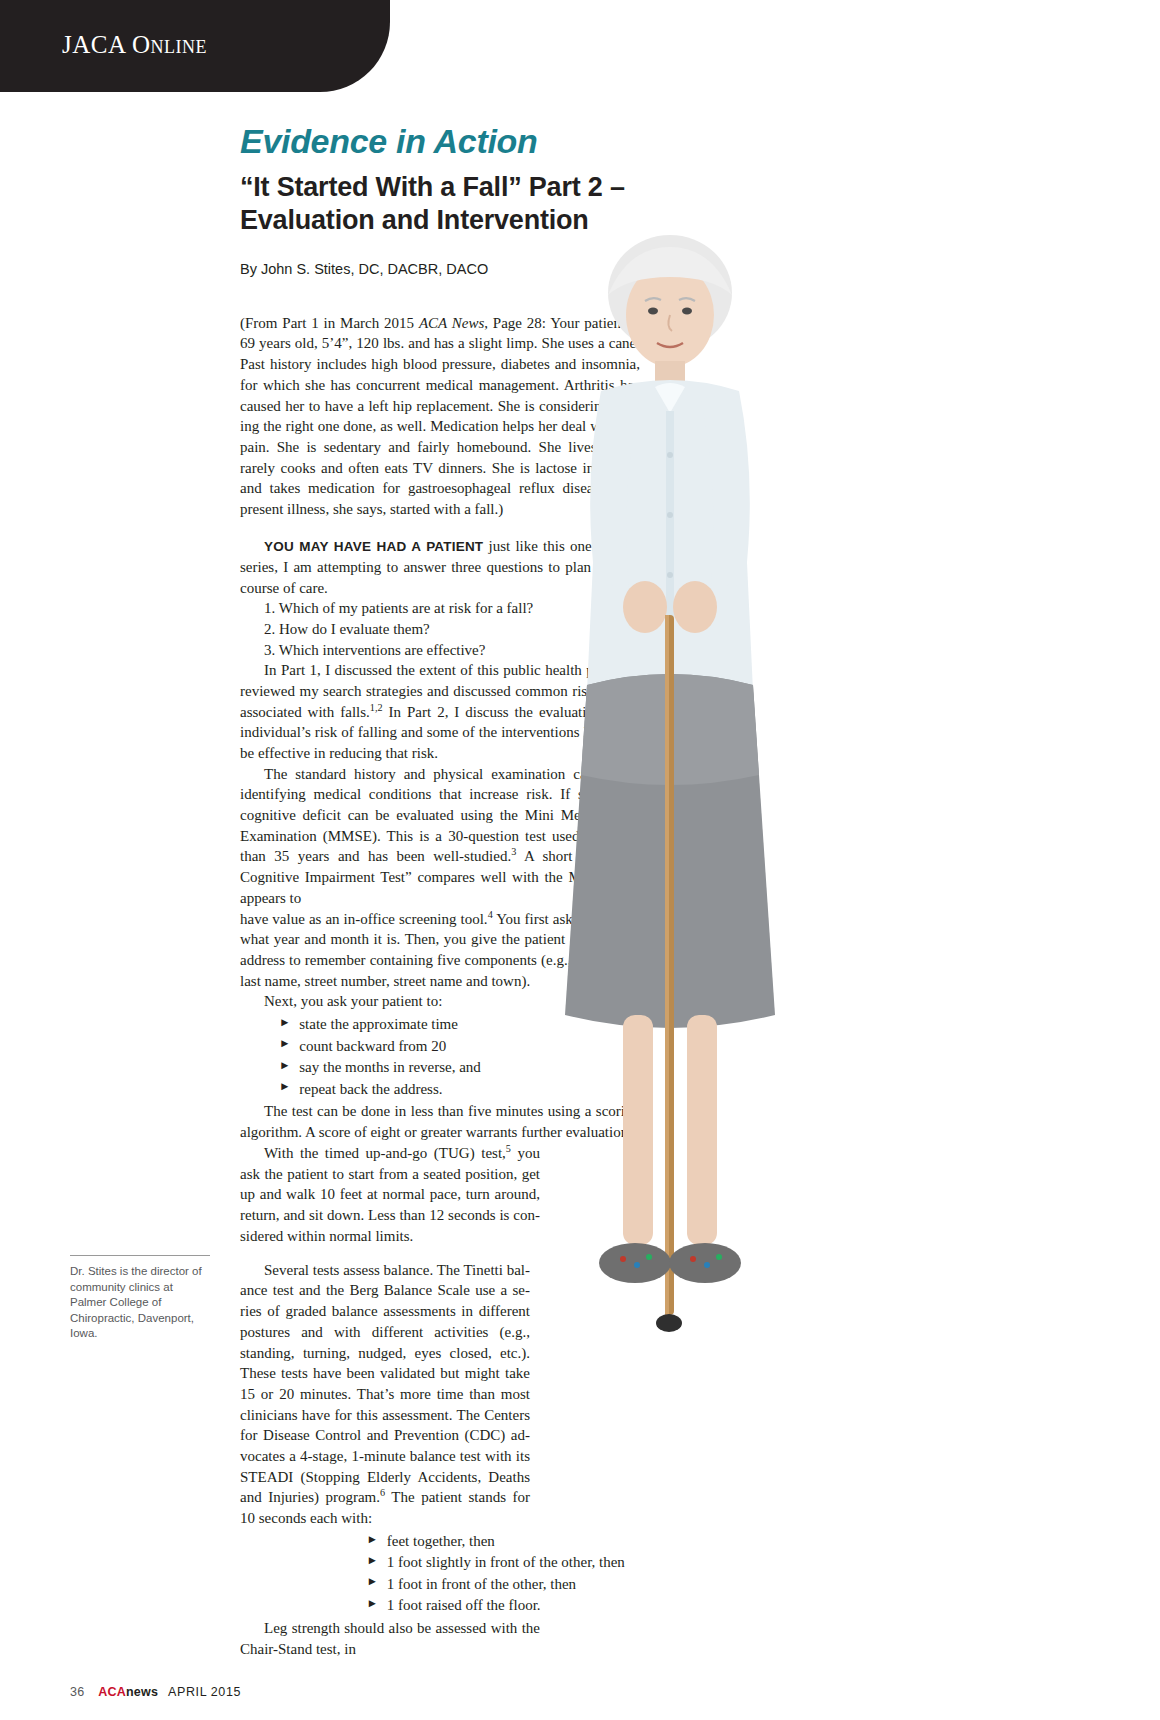JACA Online
Evidence in Action
“It Started With a Fall” Part 2 –
Evaluation and Intervention
By John S. Stites, DC, DACBR, DACO
(From Part 1 in March 2015 ACA News, Page 28: Your patient is 69 years old, 5’4”, 120 lbs. and has a slight limp. She uses a cane. Past history includes high blood pressure, diabetes and insomnia, for which she has concurrent medical management. Arthritis has caused her to have a left hip replacement. She is considering having the right one done, as well. Medication helps her deal with hip pain. She is sedentary and fairly homebound. She lives alone, rarely cooks and often eats TV dinners. She is lactose intolerant and takes medication for gastroesophageal reflux disease. Her present illness, she says, started with a fall.)
YOU MAY HAVE HAD A PATIENT just like this one. In this series, I am attempting to answer three questions to plan out my course of care.
1. Which of my patients are at risk for a fall?
2. How do I evaluate them?
3. Which interventions are effective?
In Part 1, I discussed the extent of this public health problem, reviewed my search strategies and discussed common risk factors associated with falls.1,2 In Part 2, I discuss the evaluation of an individual’s risk of falling and some of the interventions known to be effective in reducing that risk.
The standard history and physical examination can aid in identifying medical conditions that increase risk. If suspected, cognitive deficit can be evaluated using the Mini Mental State Examination (MMSE). This is a 30-question test used for more than 35 years and has been well-studied.3 A short “Six-Item Cognitive Impairment Test” compares well with the MMSE and appears to
have value as an in-office screening tool.4 You first ask the patient what year and month it is. Then, you give the patient a name and address to remember containing five components (e.g., first name, last name, street number, street name and town).
Next, you ask your patient to:
state the approximate time
count backward from 20
say the months in reverse, and
repeat back the address.
The test can be done in less than five minutes using a scoring algorithm. A score of eight or greater warrants further evaluation.
With the timed up-and-go (TUG) test,5 you ask the patient to start from a seated position, get up and walk 10 feet at normal pace, turn around, return, and sit down. Less than 12 seconds is considered within normal limits.
Several tests assess balance. The Tinetti balance test and the Berg Balance Scale use a series of graded balance assessments in different postures and with different activities (e.g., standing, turning, nudged, eyes closed, etc.). These tests have been validated but might take 15 or 20 minutes. That’s more time than most clinicians have for this assessment. The Centers for Disease Control and Prevention (CDC) advocates a 4-stage, 1-minute balance test with its STEADI (Stopping Elderly Accidents, Deaths and Injuries) program.6 The patient stands for 10 seconds each with:
feet together, then
1 foot slightly in front of the other, then
1 foot in front of the other, then
1 foot raised off the floor.
Leg strength should also be assessed with the Chair-Stand test, in
Dr. Stites is the director of community clinics at Palmer College of Chiropractic, Davenport, Iowa.
36 ACA news APRIL 2015